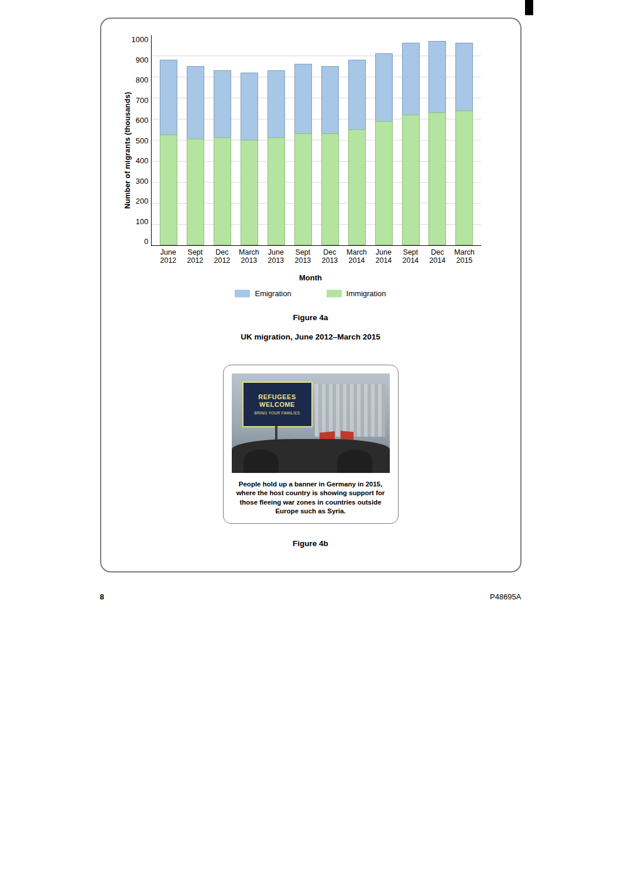Number of migrants (thousands)
1000
900
800
700
600
500
400
300
200
100
0
June
2012
Sept
2012
Dec
2012
March
2013
June
2013
Sept
2013
Dec
2013
March
2014
June
2014
Sept
2014
Dec
2014
March
2015
Month
Emigration
Immigration
Figure 4a
UK migration, June 2012–March 2015
REFUGEES
WELCOME
BRING YOUR FAMILIES
People hold up a banner in Germany in 2015,
where the host country is showing support for
those fleeing war zones in countries outside
Europe such as Syria.
Figure 4b
8
P48695A